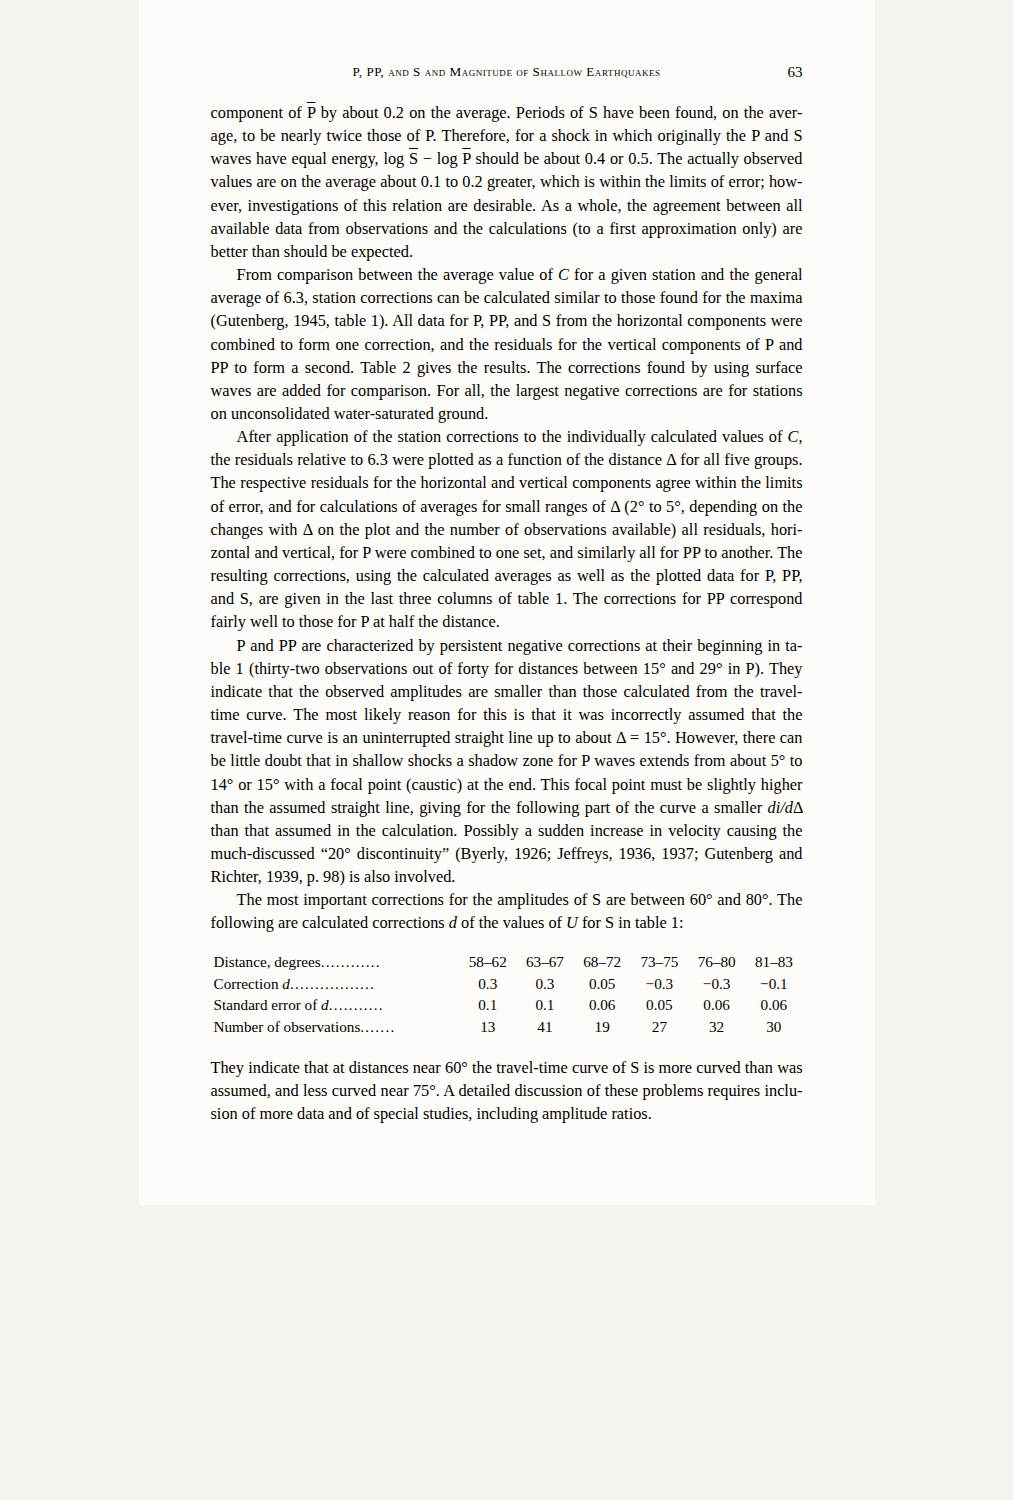P, PP, and S and Magnitude of Shallow Earthquakes63
component of P by about 0.2 on the average. Periods of S have been found, on the average, to be nearly twice those of P. Therefore, for a shock in which originally the P and S waves have equal energy, log S − log P should be about 0.4 or 0.5. The actually observed values are on the average about 0.1 to 0.2 greater, which is within the limits of error; however, investigations of this relation are desirable. As a whole, the agreement between all available data from observations and the calculations (to a first approximation only) are better than should be expected.
From comparison between the average value of C for a given station and the general average of 6.3, station corrections can be calculated similar to those found for the maxima (Gutenberg, 1945, table 1). All data for P, PP, and S from the horizontal components were combined to form one correction, and the residuals for the vertical components of P and PP to form a second. Table 2 gives the results. The corrections found by using surface waves are added for comparison. For all, the largest negative corrections are for stations on unconsolidated water-saturated ground.
After application of the station corrections to the individually calculated values of C, the residuals relative to 6.3 were plotted as a function of the distance Δ for all five groups. The respective residuals for the horizontal and vertical components agree within the limits of error, and for calculations of averages for small ranges of Δ (2° to 5°, depending on the changes with Δ on the plot and the number of observations available) all residuals, horizontal and vertical, for P were combined to one set, and similarly all for PP to another. The resulting corrections, using the calculated averages as well as the plotted data for P, PP, and S, are given in the last three columns of table 1. The corrections for PP correspond fairly well to those for P at half the distance.
P and PP are characterized by persistent negative corrections at their beginning in table 1 (thirty-two observations out of forty for distances between 15° and 29° in P). They indicate that the observed amplitudes are smaller than those calculated from the travel-time curve. The most likely reason for this is that it was incorrectly assumed that the travel-time curve is an uninterrupted straight line up to about Δ = 15°. However, there can be little doubt that in shallow shocks a shadow zone for P waves extends from about 5° to 14° or 15° with a focal point (caustic) at the end. This focal point must be slightly higher than the assumed straight line, giving for the following part of the curve a smaller di/d Δ than that assumed in the calculation. Possibly a sudden increase in velocity causing the much-discussed “20° discontinuity” (Byerly, 1926; Jeffreys, 1936, 1937; Gutenberg and Richter, 1939, p. 98) is also involved.
The most important corrections for the amplitudes of S are between 60° and 80°. The following are calculated corrections d of the values of U for S in table 1:
| Distance, degrees ............ | 58–62 | 63–67 | 68–72 | 73–75 | 76–80 | 81–83 |
| Correction d ................. | 0.3 | 0.3 | 0.05 | −0.3 | −0.3 | −0.1 |
| Standard error of d ........... | 0.1 | 0.1 | 0.06 | 0.05 | 0.06 | 0.06 |
| Number of observations ....... | 13 | 41 | 19 | 27 | 32 | 30 |
They indicate that at distances near 60° the travel-time curve of S is more curved than was assumed, and less curved near 75°. A detailed discussion of these problems requires inclusion of more data and of special studies, including amplitude ratios.